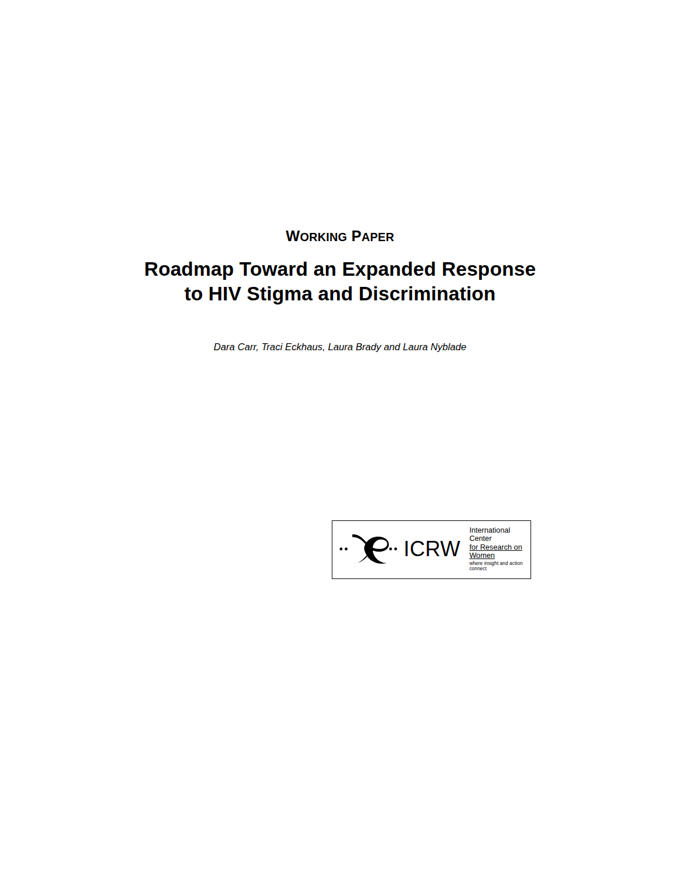WORKING PAPER
Roadmap Toward an Expanded Response
to HIV Stigma and Discrimination
Dara Carr, Traci Eckhaus, Laura Brady and Laura Nyblade
ICRW
International Center for Research on Women where insight and action connect